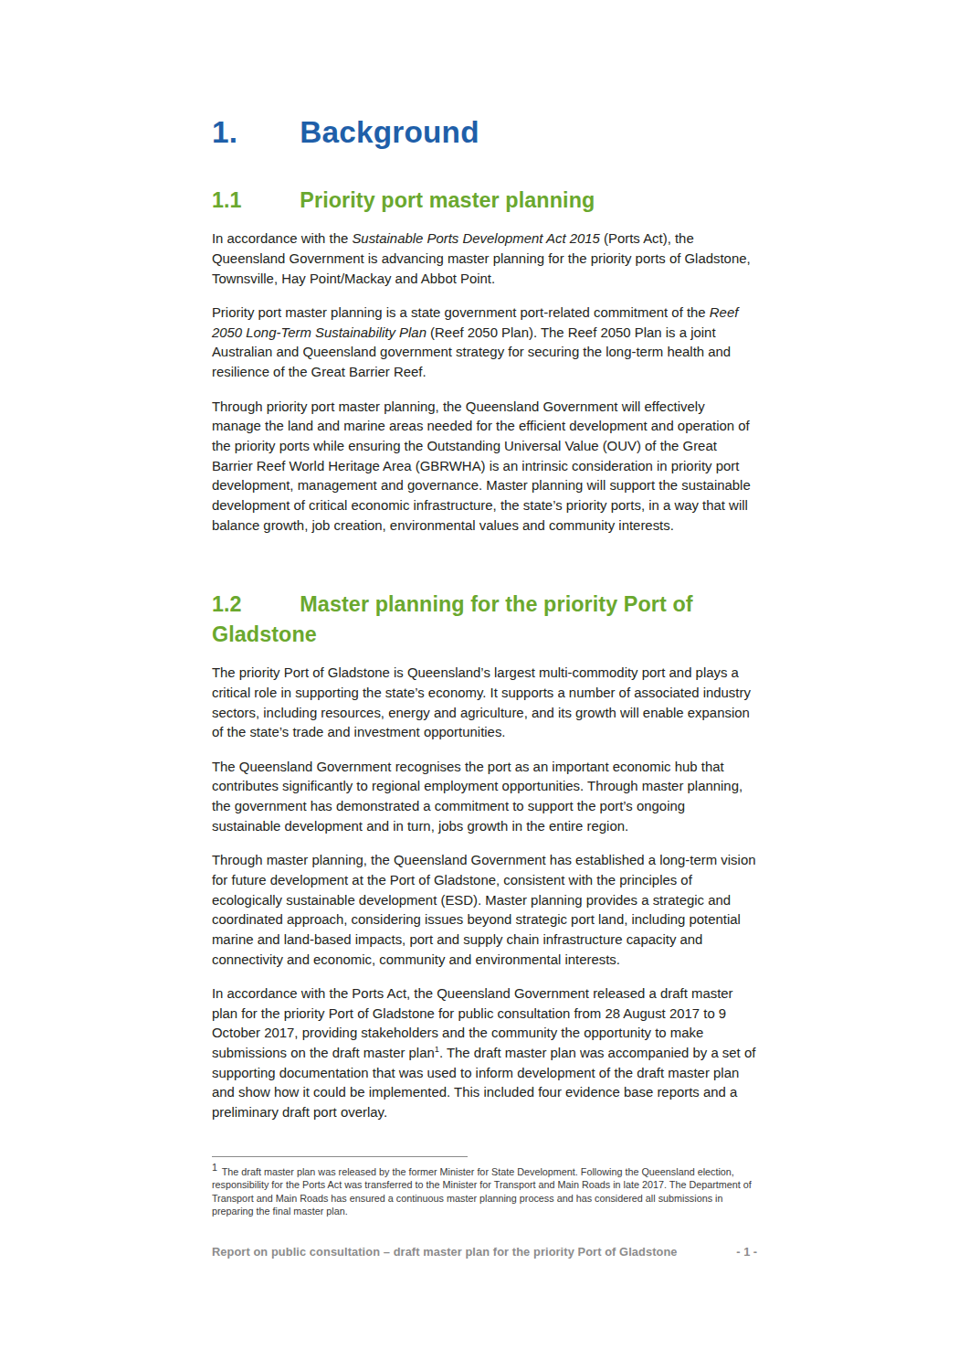1. Background
1.1 Priority port master planning
In accordance with the Sustainable Ports Development Act 2015 (Ports Act), the Queensland Government is advancing master planning for the priority ports of Gladstone, Townsville, Hay Point/Mackay and Abbot Point.
Priority port master planning is a state government port-related commitment of the Reef 2050 Long-Term Sustainability Plan (Reef 2050 Plan). The Reef 2050 Plan is a joint Australian and Queensland government strategy for securing the long-term health and resilience of the Great Barrier Reef.
Through priority port master planning, the Queensland Government will effectively manage the land and marine areas needed for the efficient development and operation of the priority ports while ensuring the Outstanding Universal Value (OUV) of the Great Barrier Reef World Heritage Area (GBRWHA) is an intrinsic consideration in priority port development, management and governance. Master planning will support the sustainable development of critical economic infrastructure, the state’s priority ports, in a way that will balance growth, job creation, environmental values and community interests.
1.2 Master planning for the priority Port of Gladstone
The priority Port of Gladstone is Queensland’s largest multi-commodity port and plays a critical role in supporting the state’s economy. It supports a number of associated industry sectors, including resources, energy and agriculture, and its growth will enable expansion of the state’s trade and investment opportunities.
The Queensland Government recognises the port as an important economic hub that contributes significantly to regional employment opportunities. Through master planning, the government has demonstrated a commitment to support the port’s ongoing sustainable development and in turn, jobs growth in the entire region.
Through master planning, the Queensland Government has established a long-term vision for future development at the Port of Gladstone, consistent with the principles of ecologically sustainable development (ESD). Master planning provides a strategic and coordinated approach, considering issues beyond strategic port land, including potential marine and land-based impacts, port and supply chain infrastructure capacity and connectivity and economic, community and environmental interests.
In accordance with the Ports Act, the Queensland Government released a draft master plan for the priority Port of Gladstone for public consultation from 28 August 2017 to 9 October 2017, providing stakeholders and the community the opportunity to make submissions on the draft master plan1. The draft master plan was accompanied by a set of supporting documentation that was used to inform development of the draft master plan and show how it could be implemented. This included four evidence base reports and a preliminary draft port overlay.
1 The draft master plan was released by the former Minister for State Development. Following the Queensland election, responsibility for the Ports Act was transferred to the Minister for Transport and Main Roads in late 2017. The Department of Transport and Main Roads has ensured a continuous master planning process and has considered all submissions in preparing the final master plan.
Report on public consultation – draft master plan for the priority Port of Gladstone
- 1 -